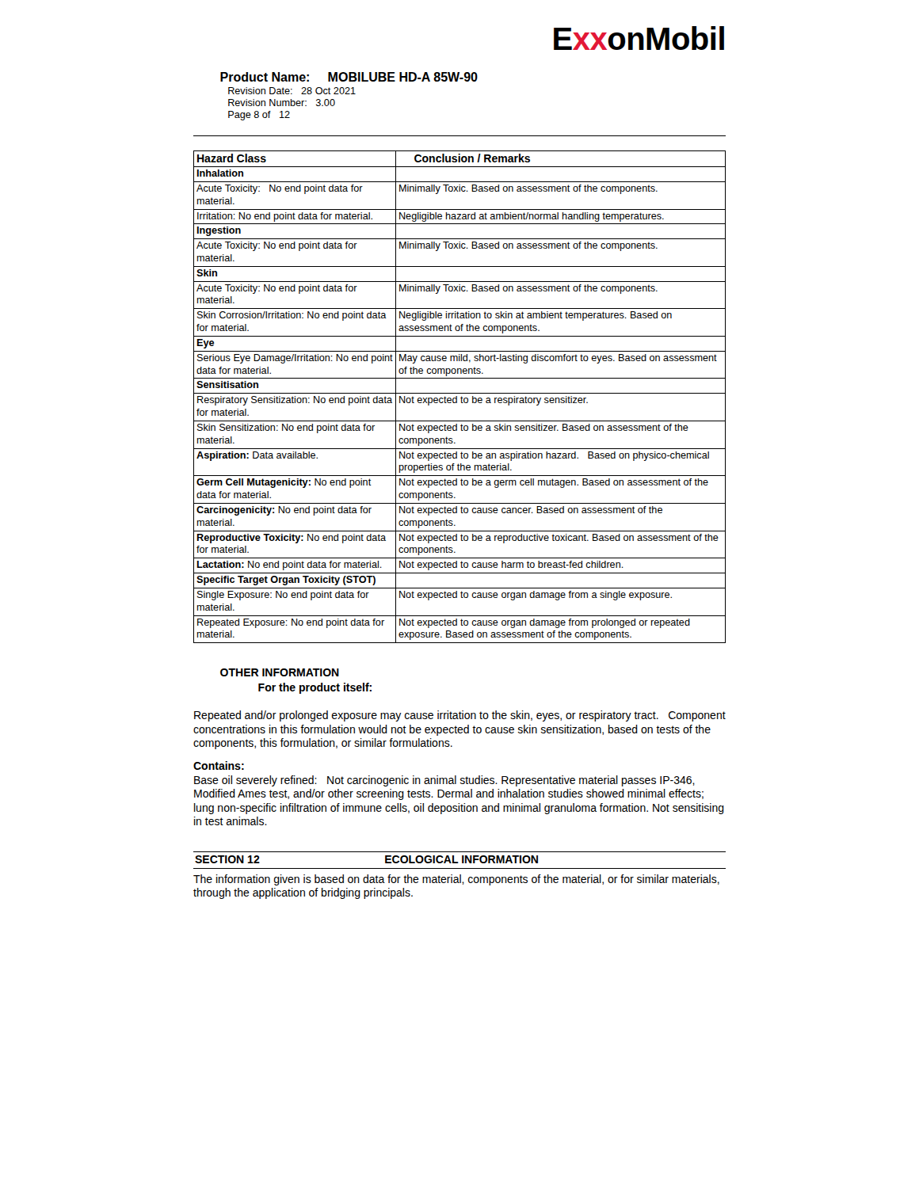ExxonMobil
Product Name: MOBILUBE HD-A 85W-90
Revision Date: 28 Oct 2021
Revision Number: 3.00
Page 8 of 12
| Hazard Class | Conclusion / Remarks |
| --- | --- |
| Inhalation | |
| Acute Toxicity: No end point data for material. | Minimally Toxic. Based on assessment of the components. |
| Irritation: No end point data for material. | Negligible hazard at ambient/normal handling temperatures. |
| Ingestion | |
| Acute Toxicity: No end point data for material. | Minimally Toxic. Based on assessment of the components. |
| Skin | |
| Acute Toxicity: No end point data for material. | Minimally Toxic. Based on assessment of the components. |
| Skin Corrosion/Irritation: No end point data for material. | Negligible irritation to skin at ambient temperatures. Based on assessment of the components. |
| Eye | |
| Serious Eye Damage/Irritation: No end point data for material. | May cause mild, short-lasting discomfort to eyes. Based on assessment of the components. |
| Sensitisation | |
| Respiratory Sensitization: No end point data for material. | Not expected to be a respiratory sensitizer. |
| Skin Sensitization: No end point data for material. | Not expected to be a skin sensitizer. Based on assessment of the components. |
| Aspiration: Data available. | Not expected to be an aspiration hazard. Based on physico-chemical properties of the material. |
| Germ Cell Mutagenicity: No end point data for material. | Not expected to be a germ cell mutagen. Based on assessment of the components. |
| Carcinogenicity: No end point data for material. | Not expected to cause cancer. Based on assessment of the components. |
| Reproductive Toxicity: No end point data for material. | Not expected to be a reproductive toxicant. Based on assessment of the components. |
| Lactation: No end point data for material. | Not expected to cause harm to breast-fed children. |
| Specific Target Organ Toxicity (STOT) | |
| Single Exposure: No end point data for material. | Not expected to cause organ damage from a single exposure. |
| Repeated Exposure: No end point data for material. | Not expected to cause organ damage from prolonged or repeated exposure. Based on assessment of the components. |
OTHER INFORMATION
For the product itself:
Repeated and/or prolonged exposure may cause irritation to the skin, eyes, or respiratory tract. Component concentrations in this formulation would not be expected to cause skin sensitization, based on tests of the components, this formulation, or similar formulations.
Contains:
Base oil severely refined: Not carcinogenic in animal studies. Representative material passes IP-346, Modified Ames test, and/or other screening tests. Dermal and inhalation studies showed minimal effects; lung non-specific infiltration of immune cells, oil deposition and minimal granuloma formation. Not sensitising in test animals.
SECTION 12 ECOLOGICAL INFORMATION
The information given is based on data for the material, components of the material, or for similar materials, through the application of bridging principals.